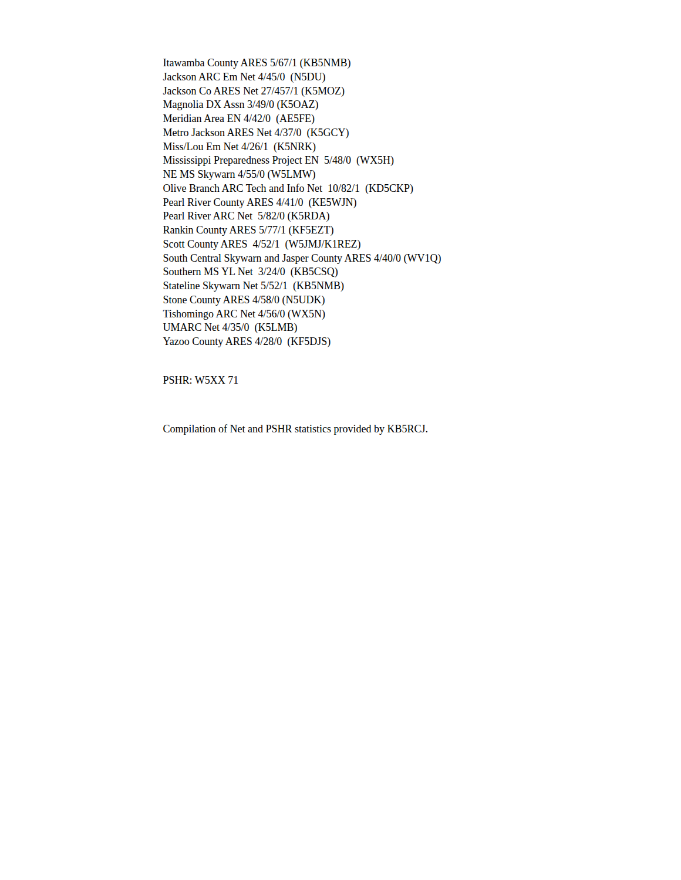Itawamba County ARES 5/67/1 (KB5NMB)
Jackson ARC Em Net 4/45/0 (N5DU)
Jackson Co ARES Net 27/457/1 (K5MOZ)
Magnolia DX Assn 3/49/0 (K5OAZ)
Meridian Area EN 4/42/0 (AE5FE)
Metro Jackson ARES Net 4/37/0 (K5GCY)
Miss/Lou Em Net 4/26/1 (K5NRK)
Mississippi Preparedness Project EN 5/48/0 (WX5H)
NE MS Skywarn 4/55/0 (W5LMW)
Olive Branch ARC Tech and Info Net 10/82/1 (KD5CKP)
Pearl River County ARES 4/41/0 (KE5WJN)
Pearl River ARC Net 5/82/0 (K5RDA)
Rankin County ARES 5/77/1 (KF5EZT)
Scott County ARES 4/52/1 (W5JMJ/K1REZ)
South Central Skywarn and Jasper County ARES 4/40/0 (WV1Q)
Southern MS YL Net 3/24/0 (KB5CSQ)
Stateline Skywarn Net 5/52/1 (KB5NMB)
Stone County ARES 4/58/0 (N5UDK)
Tishomingo ARC Net 4/56/0 (WX5N)
UMARC Net 4/35/0 (K5LMB)
Yazoo County ARES 4/28/0 (KF5DJS)
PSHR: W5XX 71
Compilation of Net and PSHR statistics provided by KB5RCJ.